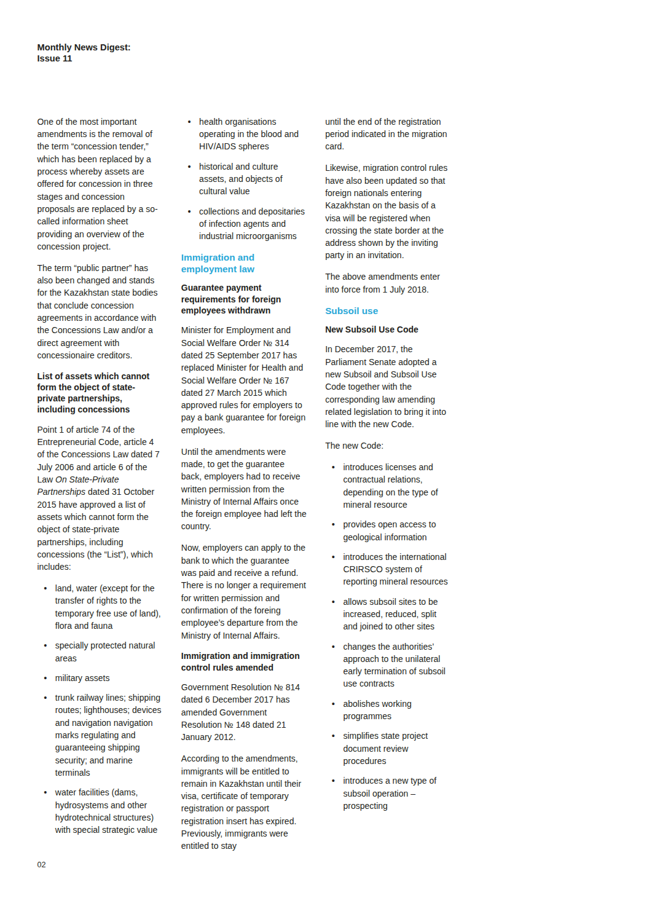Monthly News Digest:
Issue 11
One of the most important amendments is the removal of the term “concession tender,” which has been replaced by a process whereby assets are offered for concession in three stages and concession proposals are replaced by a so-called information sheet providing an overview of the concession project.
The term “public partner” has also been changed and stands for the Kazakhstan state bodies that conclude concession agreements in accordance with the Concessions Law and/or a direct agreement with concessionaire creditors.
List of assets which cannot form the object of state-private partnerships, including concessions
Point 1 of article 74 of the Entrepreneurial Code, article 4 of the Concessions Law dated 7 July 2006 and article 6 of the Law On State-Private Partnerships dated 31 October 2015 have approved a list of assets which cannot form the object of state-private partnerships, including concessions (the “List”), which includes:
land, water (except for the transfer of rights to the temporary free use of land), flora and fauna
specially protected natural areas
military assets
trunk railway lines; shipping routes; lighthouses; devices and navigation navigation marks regulating and guaranteeing shipping security; and marine terminals
water facilities (dams, hydrosystems and other hydrotechnical structures) with special strategic value
health organisations operating in the blood and HIV/AIDS spheres
historical and culture assets, and objects of cultural value
collections and depositaries of infection agents and industrial microorganisms
Immigration and employment law
Guarantee payment requirements for foreign employees withdrawn
Minister for Employment and Social Welfare Order № 314 dated 25 September 2017 has replaced Minister for Health and Social Welfare Order № 167 dated 27 March 2015 which approved rules for employers to pay a bank guarantee for foreign employees.
Until the amendments were made, to get the guarantee back, employers had to receive written permission from the Ministry of Internal Affairs once the foreign employee had left the country.
Now, employers can apply to the bank to which the guarantee was paid and receive a refund. There is no longer a requirement for written permission and confirmation of the foreing employee’s departure from the Ministry of Internal Affairs.
Immigration and immigration control rules amended
Government Resolution № 814 dated 6 December 2017 has amended Government Resolution № 148 dated 21 January 2012.
According to the amendments, immigrants will be entitled to remain in Kazakhstan until their visa, certificate of temporary registration or passport registration insert has expired. Previously, immigrants were entitled to stay
until the end of the registration period indicated in the migration card.
Likewise, migration control rules have also been updated so that foreign nationals entering Kazakhstan on the basis of a visa will be registered when crossing the state border at the address shown by the inviting party in an invitation.
The above amendments enter into force from 1 July 2018.
Subsoil use
New Subsoil Use Code
In December 2017, the Parliament Senate adopted a new Subsoil and Subsoil Use Code together with the corresponding law amending related legislation to bring it into line with the new Code.
The new Code:
introduces licenses and contractual relations, depending on the type of mineral resource
provides open access to geological information
introduces the international CRIRSCO system of reporting mineral resources
allows subsoil sites to be increased, reduced, split and joined to other sites
changes the authorities’ approach to the unilateral early termination of subsoil use contracts
abolishes working programmes
simplifies state project document review procedures
introduces a new type of subsoil operation – prospecting
02